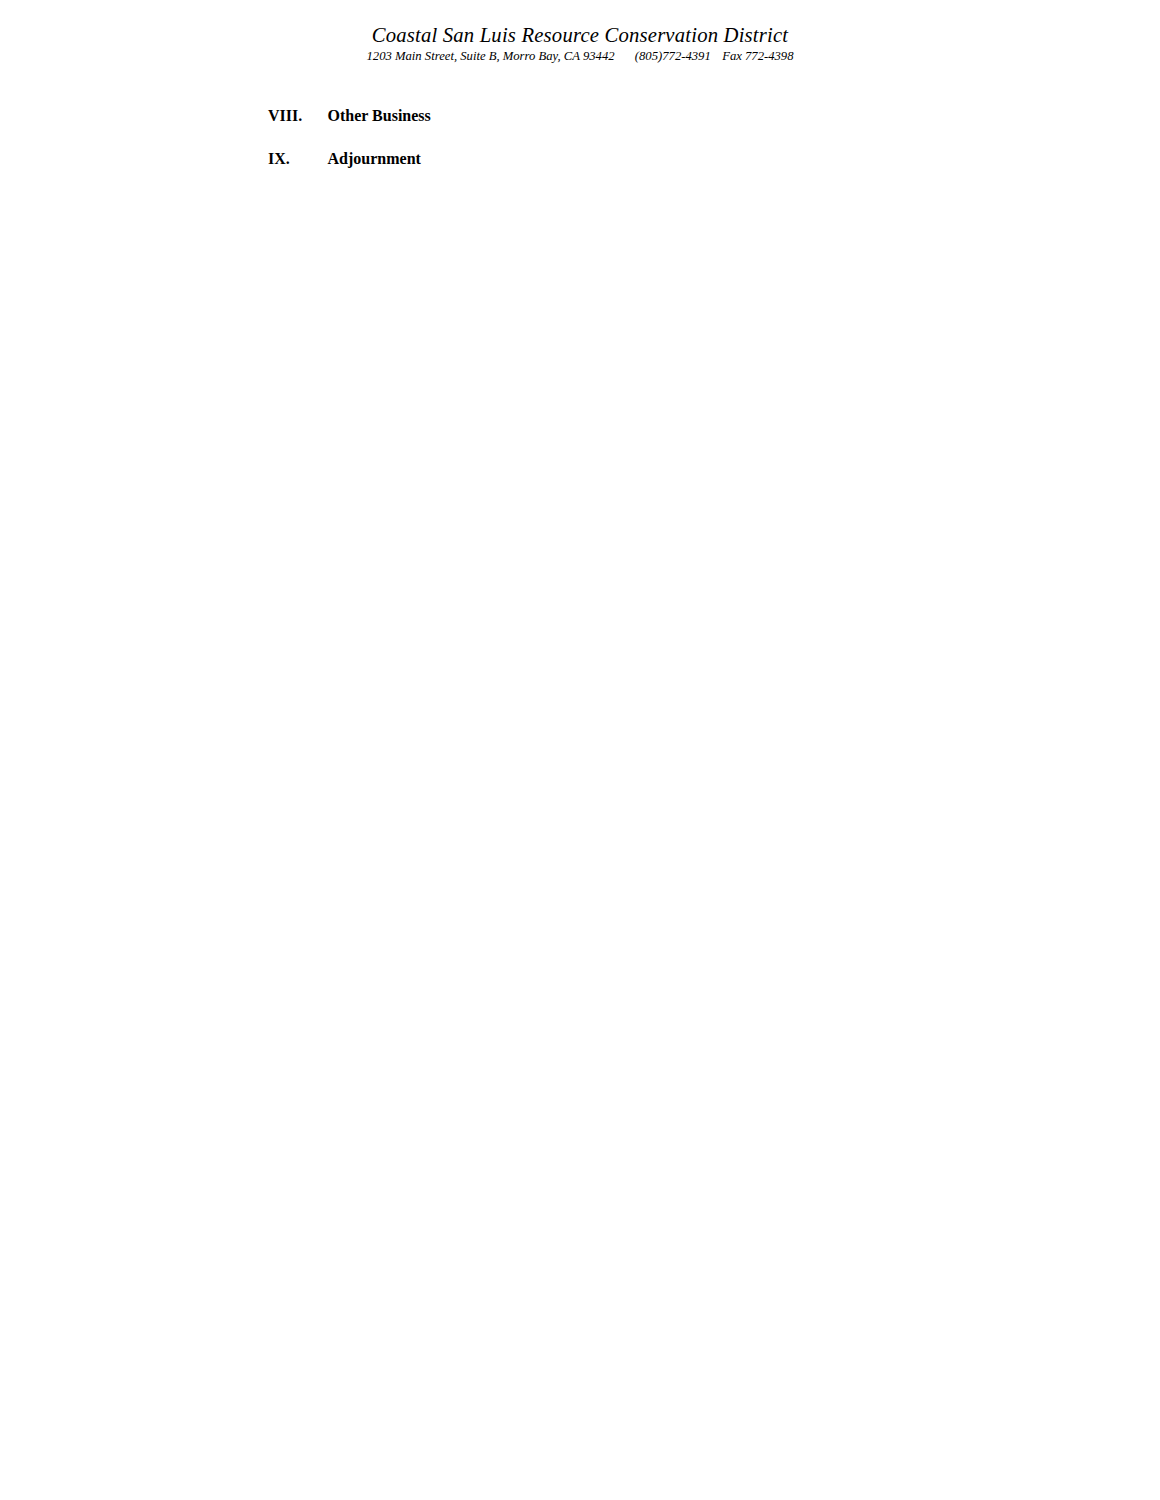Coastal San Luis Resource Conservation District
1203 Main Street, Suite B, Morro Bay, CA 93442 (805)772-4391 Fax 772-4398
VIII. Other Business
IX. Adjournment